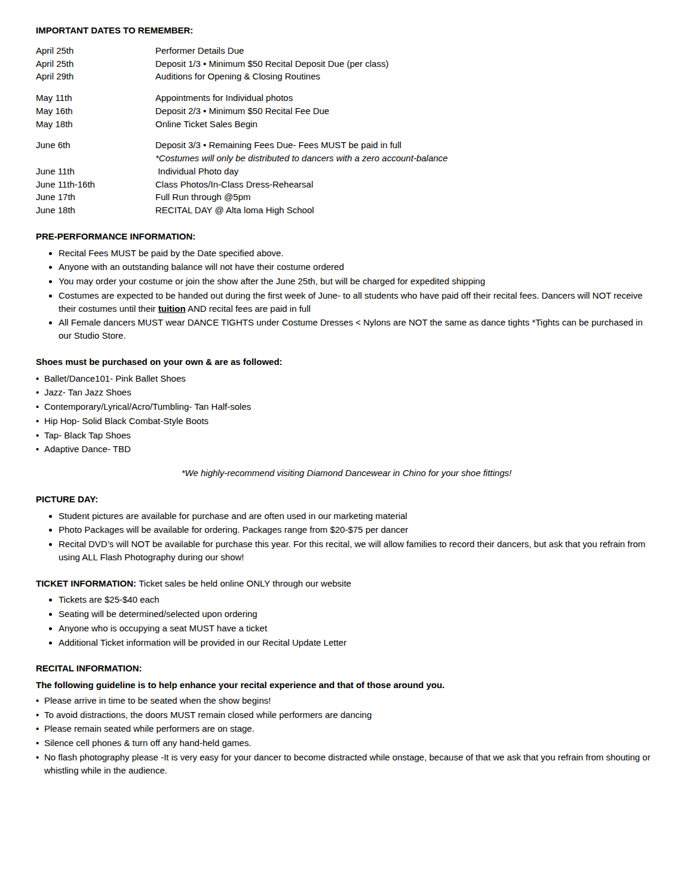IMPORTANT DATES TO REMEMBER:
| April 25th | Performer Details Due |
| April 25th | Deposit 1/3 • Minimum $50 Recital Deposit Due (per class) |
| April 29th | Auditions for Opening & Closing Routines |
| May 11th | Appointments for Individual photos |
| May 16th | Deposit 2/3 • Minimum $50 Recital Fee Due |
| May 18th | Online Ticket Sales Begin |
| June 6th | Deposit 3/3 • Remaining Fees Due- Fees MUST be paid in full |
| | *Costumes will only be distributed to dancers with a zero account-balance |
| June 11th | Individual Photo day |
| June 11th-16th | Class Photos/In-Class Dress-Rehearsal |
| June 17th | Full Run through @5pm |
| June 18th | RECITAL DAY @ Alta loma High School |
PRE-PERFORMANCE INFORMATION:
Recital Fees MUST be paid by the Date specified above.
Anyone with an outstanding balance will not have their costume ordered
You may order your costume or join the show after the June 25th, but will be charged for expedited shipping
Costumes are expected to be handed out during the first week of June- to all students who have paid off their recital fees. Dancers will NOT receive their costumes until their tuition AND recital fees are paid in full
All Female dancers MUST wear DANCE TIGHTS under Costume Dresses < Nylons are NOT the same as dance tights *Tights can be purchased in our Studio Store.
Shoes must be purchased on your own & are as followed:
Ballet/Dance101- Pink Ballet Shoes
Jazz- Tan Jazz Shoes
Contemporary/Lyrical/Acro/Tumbling- Tan Half-soles
Hip Hop- Solid Black Combat-Style Boots
Tap- Black Tap Shoes
Adaptive Dance- TBD
*We highly-recommend visiting Diamond Dancewear in Chino for your shoe fittings!
PICTURE DAY:
Student pictures are available for purchase and are often used in our marketing material
Photo Packages will be available for ordering. Packages range from $20-$75 per dancer
Recital DVD’s will NOT be available for purchase this year. For this recital, we will allow families to record their dancers, but ask that you refrain from using ALL Flash Photography during our show!
TICKET INFORMATION: Ticket sales be held online ONLY through our website
Tickets are $25-$40 each
Seating will be determined/selected upon ordering
Anyone who is occupying a seat MUST have a ticket
Additional Ticket information will be provided in our Recital Update Letter
RECITAL INFORMATION:
The following guideline is to help enhance your recital experience and that of those around you.
Please arrive in time to be seated when the show begins!
To avoid distractions, the doors MUST remain closed while performers are dancing
Please remain seated while performers are on stage.
Silence cell phones & turn off any hand-held games.
No flash photography please -It is very easy for your dancer to become distracted while onstage, because of that we ask that you refrain from shouting or whistling while in the audience.